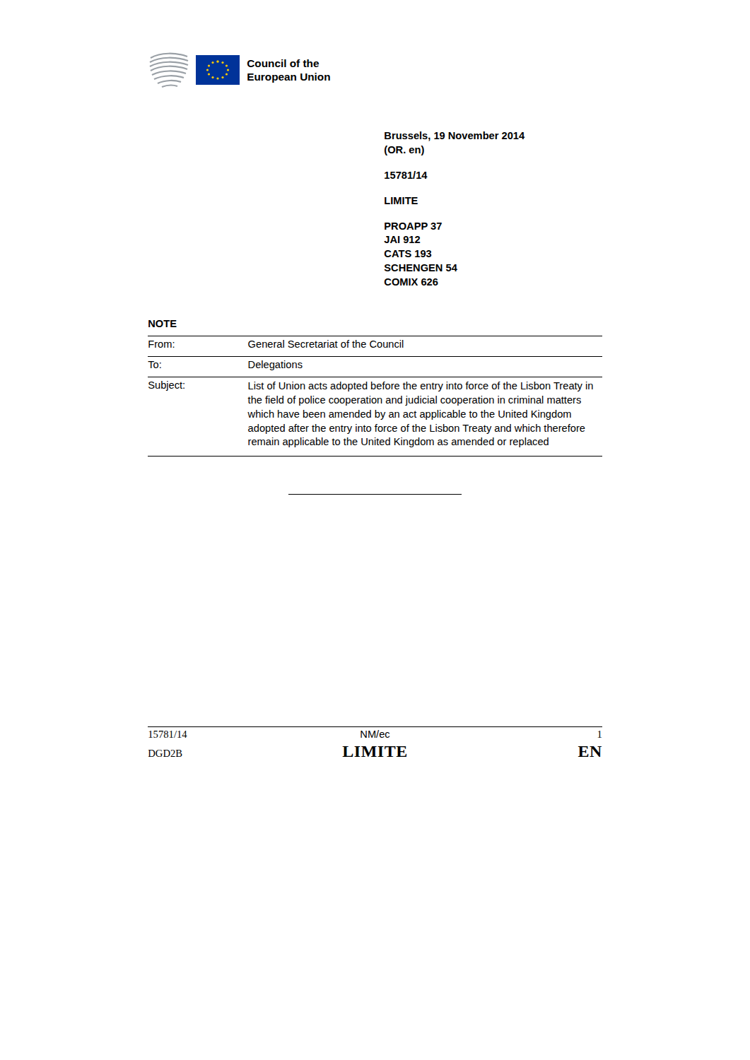Council of the
European Union
Brussels, 19 November 2014
(OR. en)
15781/14
LIMITE
PROAPP 37
JAI 912
CATS 193
SCHENGEN 54
COMIX 626
| NOTE |
| From: | General Secretariat of the Council |
| To: | Delegations |
| Subject: | List of Union acts adopted before the entry into force of the Lisbon Treaty in the field of police cooperation and judicial cooperation in criminal matters which have been amended by an act applicable to the United Kingdom adopted after the entry into force of the Lisbon Treaty and which therefore remain applicable to the United Kingdom as amended or replaced |
15781/14
NM/ec
1
DGD2B
LIMITE
EN